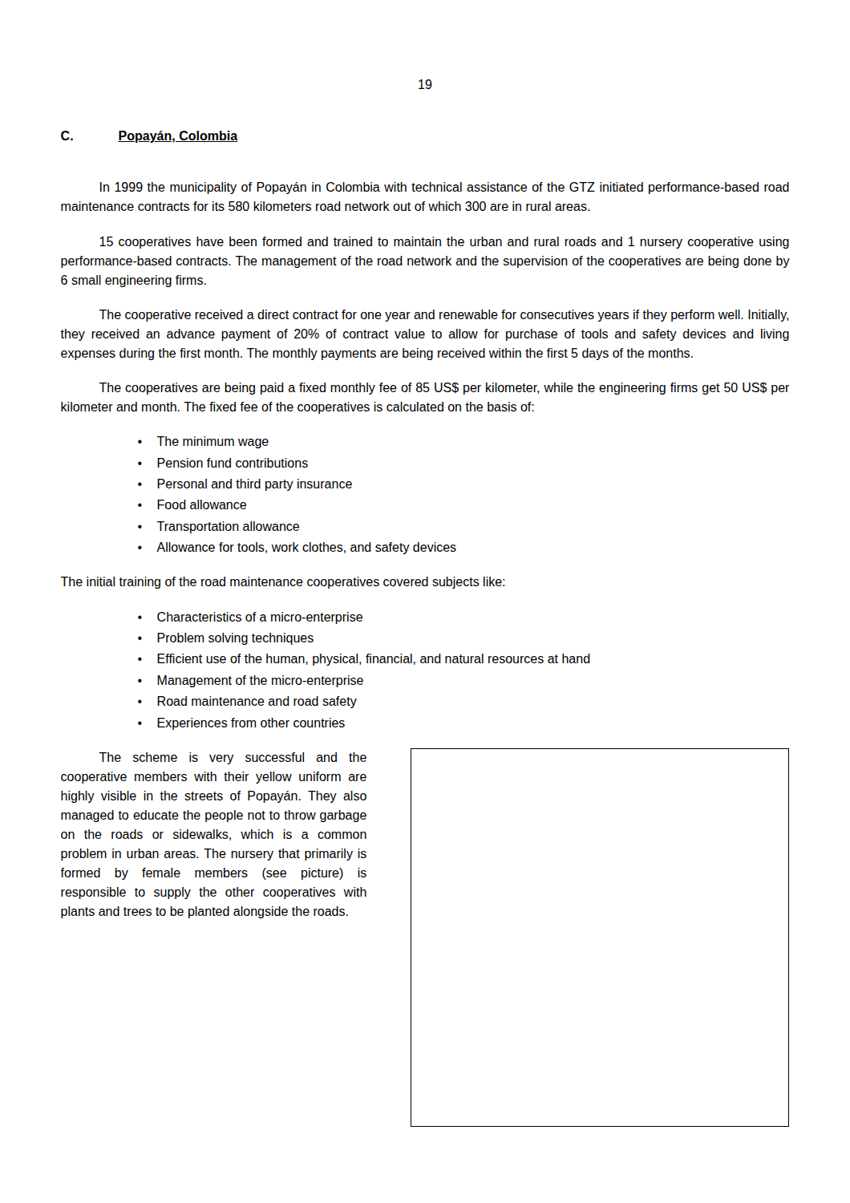19
C. Popayán, Colombia
In 1999 the municipality of Popayán in Colombia with technical assistance of the GTZ initiated performance-based road maintenance contracts for its 580 kilometers road network out of which 300 are in rural areas.
15 cooperatives have been formed and trained to maintain the urban and rural roads and 1 nursery cooperative using performance-based contracts. The management of the road network and the supervision of the cooperatives are being done by 6 small engineering firms.
The cooperative received a direct contract for one year and renewable for consecutives years if they perform well. Initially, they received an advance payment of 20% of contract value to allow for purchase of tools and safety devices and living expenses during the first month. The monthly payments are being received within the first 5 days of the months.
The cooperatives are being paid a fixed monthly fee of 85 US$ per kilometer, while the engineering firms get 50 US$ per kilometer and month. The fixed fee of the cooperatives is calculated on the basis of:
The minimum wage
Pension fund contributions
Personal and third party insurance
Food allowance
Transportation allowance
Allowance for tools, work clothes, and safety devices
The initial training of the road maintenance cooperatives covered subjects like:
Characteristics of a micro-enterprise
Problem solving techniques
Efficient use of the human, physical, financial, and natural resources at hand
Management of the micro-enterprise
Road maintenance and road safety
Experiences from other countries
The scheme is very successful and the cooperative members with their yellow uniform are highly visible in the streets of Popayán. They also managed to educate the people not to throw garbage on the roads or sidewalks, which is a common problem in urban areas. The nursery that primarily is formed by female members (see picture) is responsible to supply the other cooperatives with plants and trees to be planted alongside the roads.